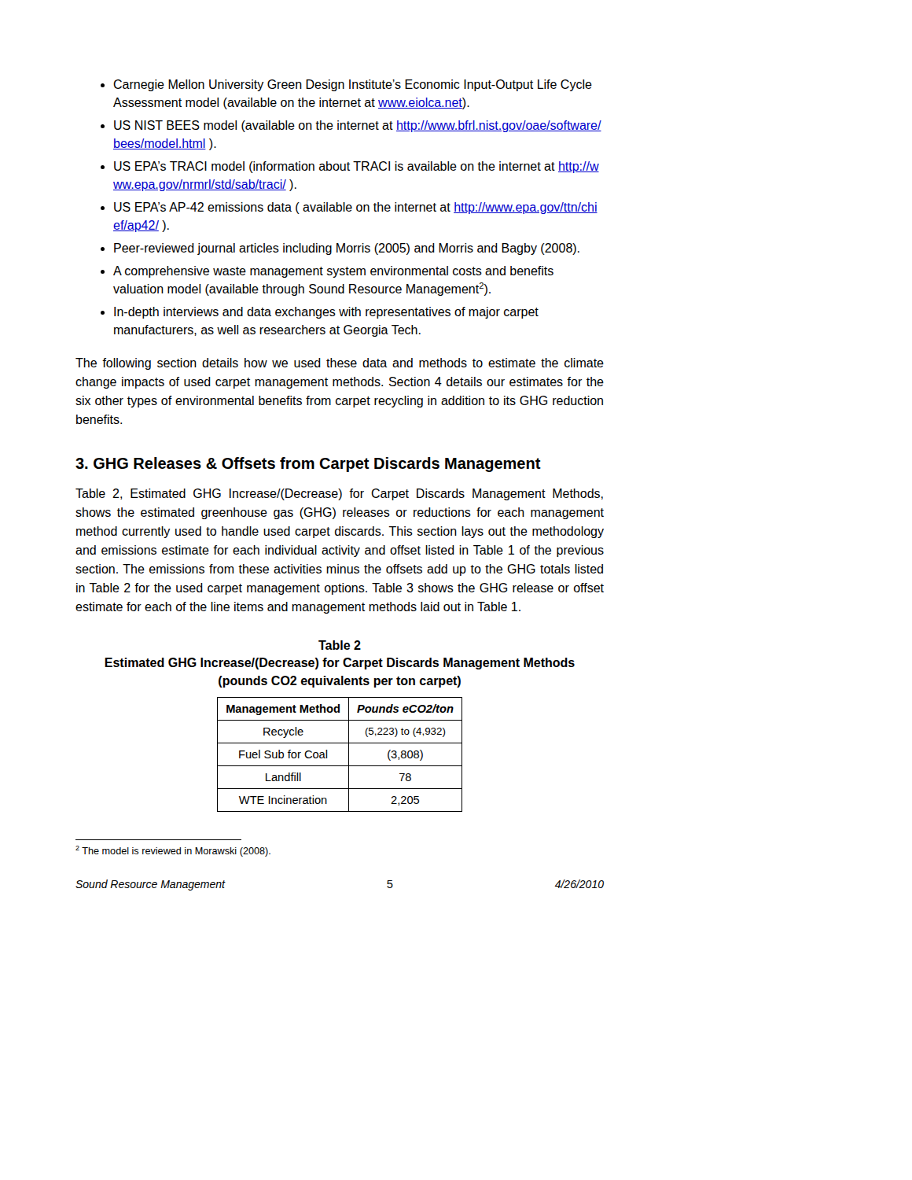Carnegie Mellon University Green Design Institute’s Economic Input-Output Life Cycle Assessment model (available on the internet at www.eiolca.net).
US NIST BEES model (available on the internet at http://www.bfrl.nist.gov/oae/software/bees/model.html ).
US EPA’s TRACI model (information about TRACI is available on the internet at http://www.epa.gov/nrmrl/std/sab/traci/ ).
US EPA’s AP-42 emissions data ( available on the internet at http://www.epa.gov/ttn/chief/ap42/ ).
Peer-reviewed journal articles including Morris (2005) and Morris and Bagby (2008).
A comprehensive waste management system environmental costs and benefits valuation model (available through Sound Resource Management2).
In-depth interviews and data exchanges with representatives of major carpet manufacturers, as well as researchers at Georgia Tech.
The following section details how we used these data and methods to estimate the climate change impacts of used carpet management methods. Section 4 details our estimates for the six other types of environmental benefits from carpet recycling in addition to its GHG reduction benefits.
3. GHG Releases & Offsets from Carpet Discards Management
Table 2, Estimated GHG Increase/(Decrease) for Carpet Discards Management Methods, shows the estimated greenhouse gas (GHG) releases or reductions for each management method currently used to handle used carpet discards. This section lays out the methodology and emissions estimate for each individual activity and offset listed in Table 1 of the previous section. The emissions from these activities minus the offsets add up to the GHG totals listed in Table 2 for the used carpet management options. Table 3 shows the GHG release or offset estimate for each of the line items and management methods laid out in Table 1.
Table 2
Estimated GHG Increase/(Decrease) for Carpet Discards Management Methods
(pounds CO2 equivalents per ton carpet)
| Management Method | Pounds eCO2/ton |
| --- | --- |
| Recycle | (5,223) to (4,932) |
| Fuel Sub for Coal | (3,808) |
| Landfill | 78 |
| WTE Incineration | 2,205 |
2 The model is reviewed in Morawski (2008).
Sound Resource Management 5 4/26/2010